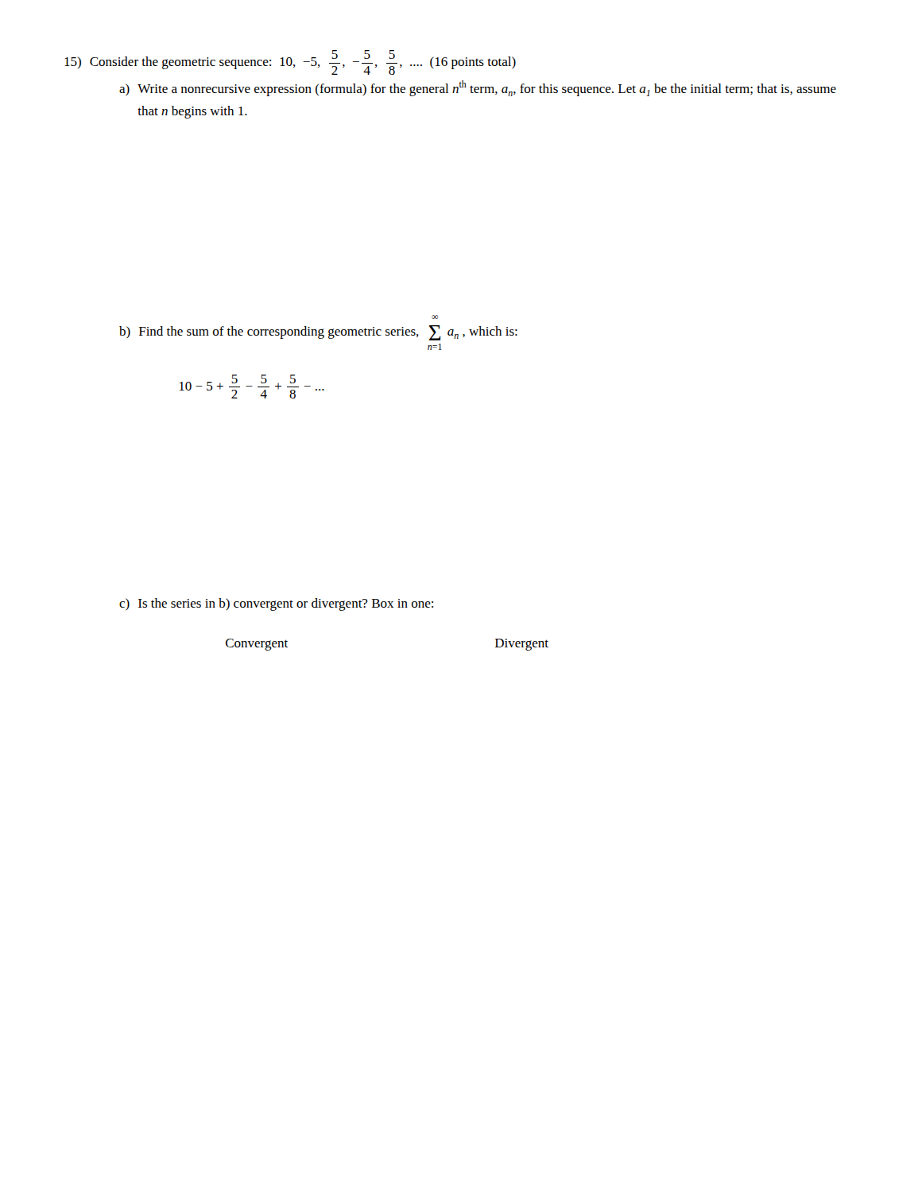15) Consider the geometric sequence: 10, −5, 52, −54, 58, .... (16 points total)
a) Write a nonrecursive expression (formula) for the general nth term, an, for this sequence. Let a1 be the initial term; that is, assume that n begins with 1.
b) Find the sum of the corresponding geometric series, ∞ Σ n=1 an , which is:
10 − 5 + 52 − 54 + 58 − ...
c) Is the series in b) convergent or divergent? Box in one:
Convergent Divergent